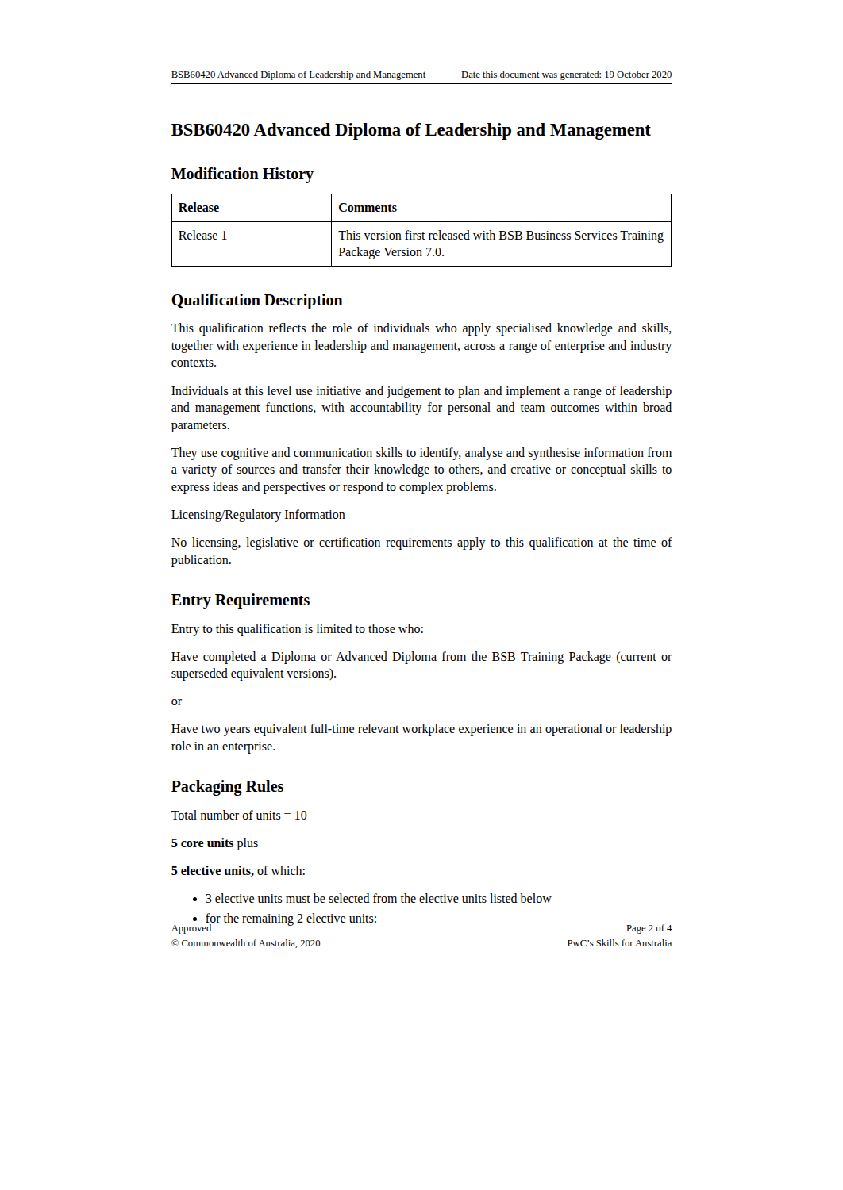BSB60420 Advanced Diploma of Leadership and Management
Date this document was generated: 19 October 2020
BSB60420 Advanced Diploma of Leadership and Management
Modification History
| Release | Comments |
| --- | --- |
| Release 1 | This version first released with BSB Business Services Training Package Version 7.0. |
Qualification Description
This qualification reflects the role of individuals who apply specialised knowledge and skills, together with experience in leadership and management, across a range of enterprise and industry contexts.
Individuals at this level use initiative and judgement to plan and implement a range of leadership and management functions, with accountability for personal and team outcomes within broad parameters.
They use cognitive and communication skills to identify, analyse and synthesise information from a variety of sources and transfer their knowledge to others, and creative or conceptual skills to express ideas and perspectives or respond to complex problems.
Licensing/Regulatory Information
No licensing, legislative or certification requirements apply to this qualification at the time of publication.
Entry Requirements
Entry to this qualification is limited to those who:
Have completed a Diploma or Advanced Diploma from the BSB Training Package (current or superseded equivalent versions).
or
Have two years equivalent full-time relevant workplace experience in an operational or leadership role in an enterprise.
Packaging Rules
Total number of units = 10
5 core units plus
5 elective units, of which:
3 elective units must be selected from the elective units listed below
for the remaining 2 elective units:
Approved Page 2 of 4
© Commonwealth of Australia, 2020 PwC’s Skills for Australia